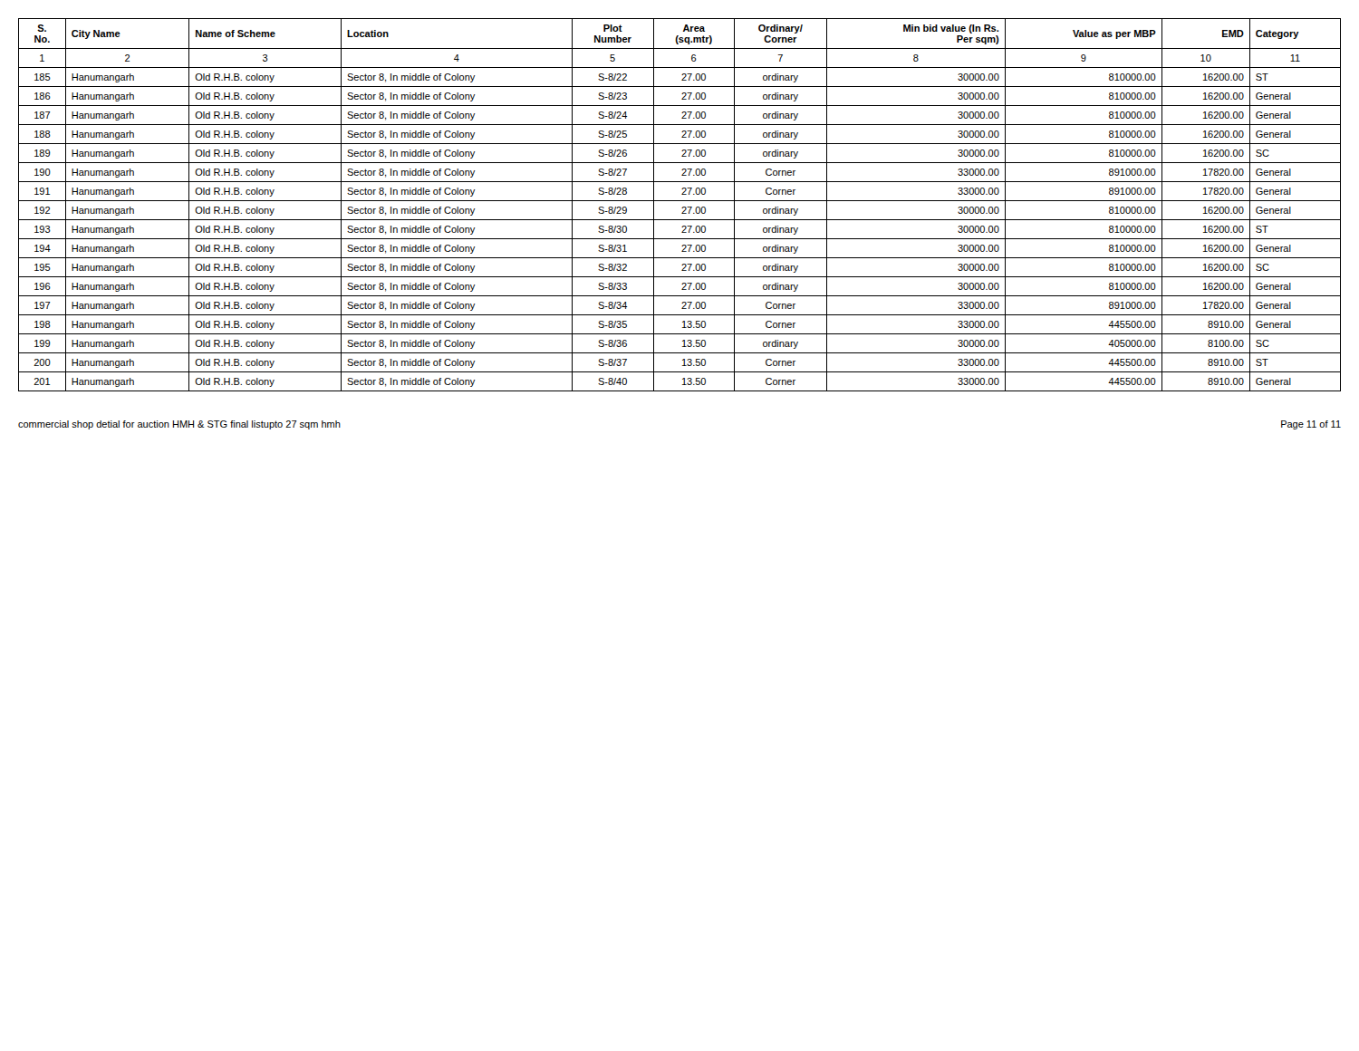| S. No. | City Name | Name of Scheme | Location | Plot Number | Area (sq.mtr) | Ordinary/ Corner | Min bid value (In Rs. Per sqm) | Value as per MBP | EMD | Category |
| --- | --- | --- | --- | --- | --- | --- | --- | --- | --- | --- |
| 1 | 2 | 3 | 4 | 5 | 6 | 7 | 8 | 9 | 10 | 11 |
| 185 | Hanumangarh | Old R.H.B. colony | Sector 8, In middle of Colony | S-8/22 | 27.00 | ordinary | 30000.00 | 810000.00 | 16200.00 | ST |
| 186 | Hanumangarh | Old R.H.B. colony | Sector 8, In middle of Colony | S-8/23 | 27.00 | ordinary | 30000.00 | 810000.00 | 16200.00 | General |
| 187 | Hanumangarh | Old R.H.B. colony | Sector 8, In middle of Colony | S-8/24 | 27.00 | ordinary | 30000.00 | 810000.00 | 16200.00 | General |
| 188 | Hanumangarh | Old R.H.B. colony | Sector 8, In middle of Colony | S-8/25 | 27.00 | ordinary | 30000.00 | 810000.00 | 16200.00 | General |
| 189 | Hanumangarh | Old R.H.B. colony | Sector 8, In middle of Colony | S-8/26 | 27.00 | ordinary | 30000.00 | 810000.00 | 16200.00 | SC |
| 190 | Hanumangarh | Old R.H.B. colony | Sector 8, In middle of Colony | S-8/27 | 27.00 | Corner | 33000.00 | 891000.00 | 17820.00 | General |
| 191 | Hanumangarh | Old R.H.B. colony | Sector 8, In middle of Colony | S-8/28 | 27.00 | Corner | 33000.00 | 891000.00 | 17820.00 | General |
| 192 | Hanumangarh | Old R.H.B. colony | Sector 8, In middle of Colony | S-8/29 | 27.00 | ordinary | 30000.00 | 810000.00 | 16200.00 | General |
| 193 | Hanumangarh | Old R.H.B. colony | Sector 8, In middle of Colony | S-8/30 | 27.00 | ordinary | 30000.00 | 810000.00 | 16200.00 | ST |
| 194 | Hanumangarh | Old R.H.B. colony | Sector 8, In middle of Colony | S-8/31 | 27.00 | ordinary | 30000.00 | 810000.00 | 16200.00 | General |
| 195 | Hanumangarh | Old R.H.B. colony | Sector 8, In middle of Colony | S-8/32 | 27.00 | ordinary | 30000.00 | 810000.00 | 16200.00 | SC |
| 196 | Hanumangarh | Old R.H.B. colony | Sector 8, In middle of Colony | S-8/33 | 27.00 | ordinary | 30000.00 | 810000.00 | 16200.00 | General |
| 197 | Hanumangarh | Old R.H.B. colony | Sector 8, In middle of Colony | S-8/34 | 27.00 | Corner | 33000.00 | 891000.00 | 17820.00 | General |
| 198 | Hanumangarh | Old R.H.B. colony | Sector 8, In middle of Colony | S-8/35 | 13.50 | Corner | 33000.00 | 445500.00 | 8910.00 | General |
| 199 | Hanumangarh | Old R.H.B. colony | Sector 8, In middle of Colony | S-8/36 | 13.50 | ordinary | 30000.00 | 405000.00 | 8100.00 | SC |
| 200 | Hanumangarh | Old R.H.B. colony | Sector 8, In middle of Colony | S-8/37 | 13.50 | Corner | 33000.00 | 445500.00 | 8910.00 | ST |
| 201 | Hanumangarh | Old R.H.B. colony | Sector 8, In middle of Colony | S-8/40 | 13.50 | Corner | 33000.00 | 445500.00 | 8910.00 | General |
commercial shop detial for auction HMH & STG final listupto 27 sqm hmh Page 11 of 11